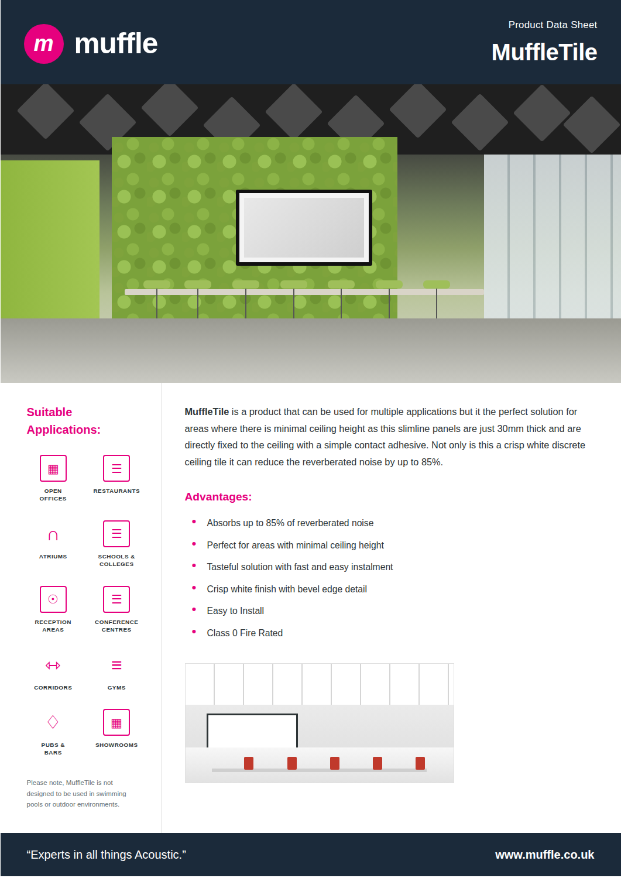m
muffle
Product Data Sheet
MuffleTile
Suitable Applications:
▦
OPEN
OFFICES
☰
RESTAURANTS
∩
ATRIUMS
☰
SCHOOLS &
COLLEGES
☉
RECEPTION
AREAS
☰
CONFERENCE
CENTRES
⇿
CORRIDORS
≡
GYMS
♢
PUBS &
BARS
▦
SHOWROOMS
Please note, MuffleTile is not designed to be used in swimming pools or outdoor environments.
MuffleTile is a product that can be used for multiple applications but it the perfect solution for areas where there is minimal ceiling height as this slimline panels are just 30mm thick and are directly fixed to the ceiling with a simple contact adhesive. Not only is this a crisp white discrete ceiling tile it can reduce the reverberated noise by up to 85%.
Advantages:
Absorbs up to 85% of reverberated noise
Perfect for areas with minimal ceiling height
Tasteful solution with fast and easy instalment
Crisp white finish with bevel edge detail
Easy to Install
Class 0 Fire Rated
“Experts in all things Acoustic.”
www.muffle.co.uk